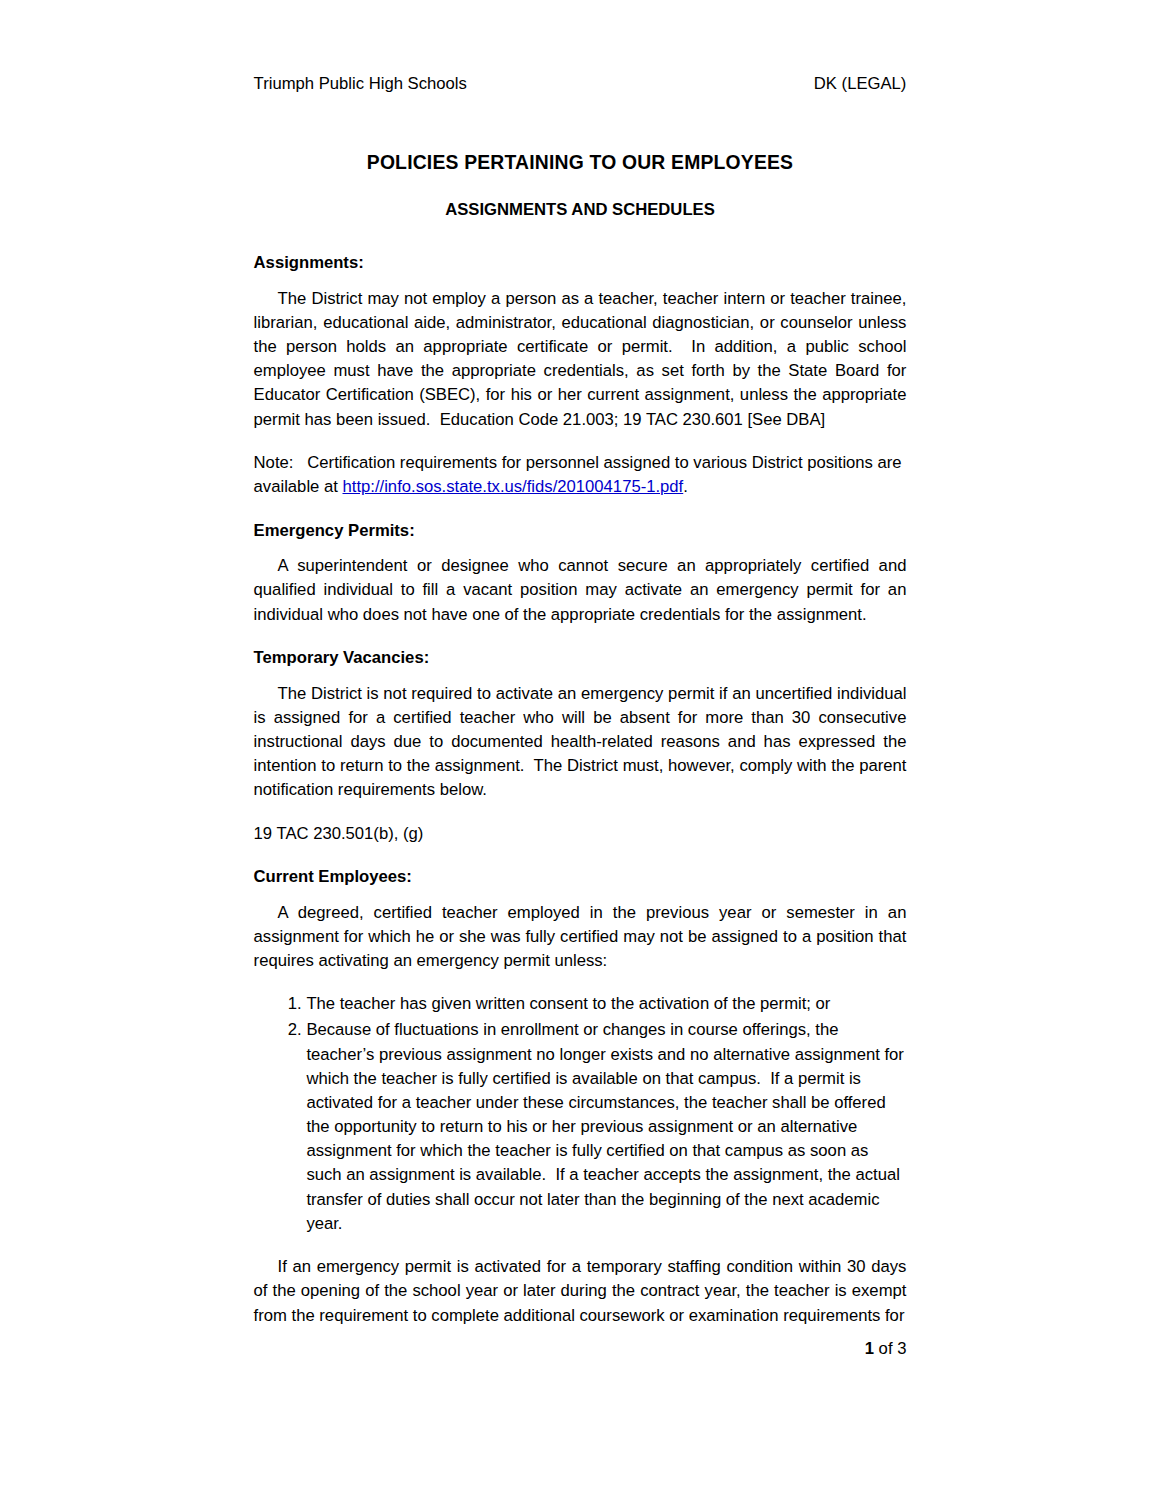Triumph Public High Schools DK (LEGAL)
POLICIES PERTAINING TO OUR EMPLOYEES
ASSIGNMENTS AND SCHEDULES
Assignments:
The District may not employ a person as a teacher, teacher intern or teacher trainee, librarian, educational aide, administrator, educational diagnostician, or counselor unless the person holds an appropriate certificate or permit. In addition, a public school employee must have the appropriate credentials, as set forth by the State Board for Educator Certification (SBEC), for his or her current assignment, unless the appropriate permit has been issued. Education Code 21.003; 19 TAC 230.601 [See DBA]
Note: Certification requirements for personnel assigned to various District positions are available at http://info.sos.state.tx.us/fids/201004175-1.pdf.
Emergency Permits:
A superintendent or designee who cannot secure an appropriately certified and qualified individual to fill a vacant position may activate an emergency permit for an individual who does not have one of the appropriate credentials for the assignment.
Temporary Vacancies:
The District is not required to activate an emergency permit if an uncertified individual is assigned for a certified teacher who will be absent for more than 30 consecutive instructional days due to documented health-related reasons and has expressed the intention to return to the assignment. The District must, however, comply with the parent notification requirements below.
19 TAC 230.501(b), (g)
Current Employees:
A degreed, certified teacher employed in the previous year or semester in an assignment for which he or she was fully certified may not be assigned to a position that requires activating an emergency permit unless:
The teacher has given written consent to the activation of the permit; or
Because of fluctuations in enrollment or changes in course offerings, the teacher’s previous assignment no longer exists and no alternative assignment for which the teacher is fully certified is available on that campus. If a permit is activated for a teacher under these circumstances, the teacher shall be offered the opportunity to return to his or her previous assignment or an alternative assignment for which the teacher is fully certified on that campus as soon as such an assignment is available. If a teacher accepts the assignment, the actual transfer of duties shall occur not later than the beginning of the next academic year.
If an emergency permit is activated for a temporary staffing condition within 30 days of the opening of the school year or later during the contract year, the teacher is exempt from the requirement to complete additional coursework or examination requirements for
1 of 3